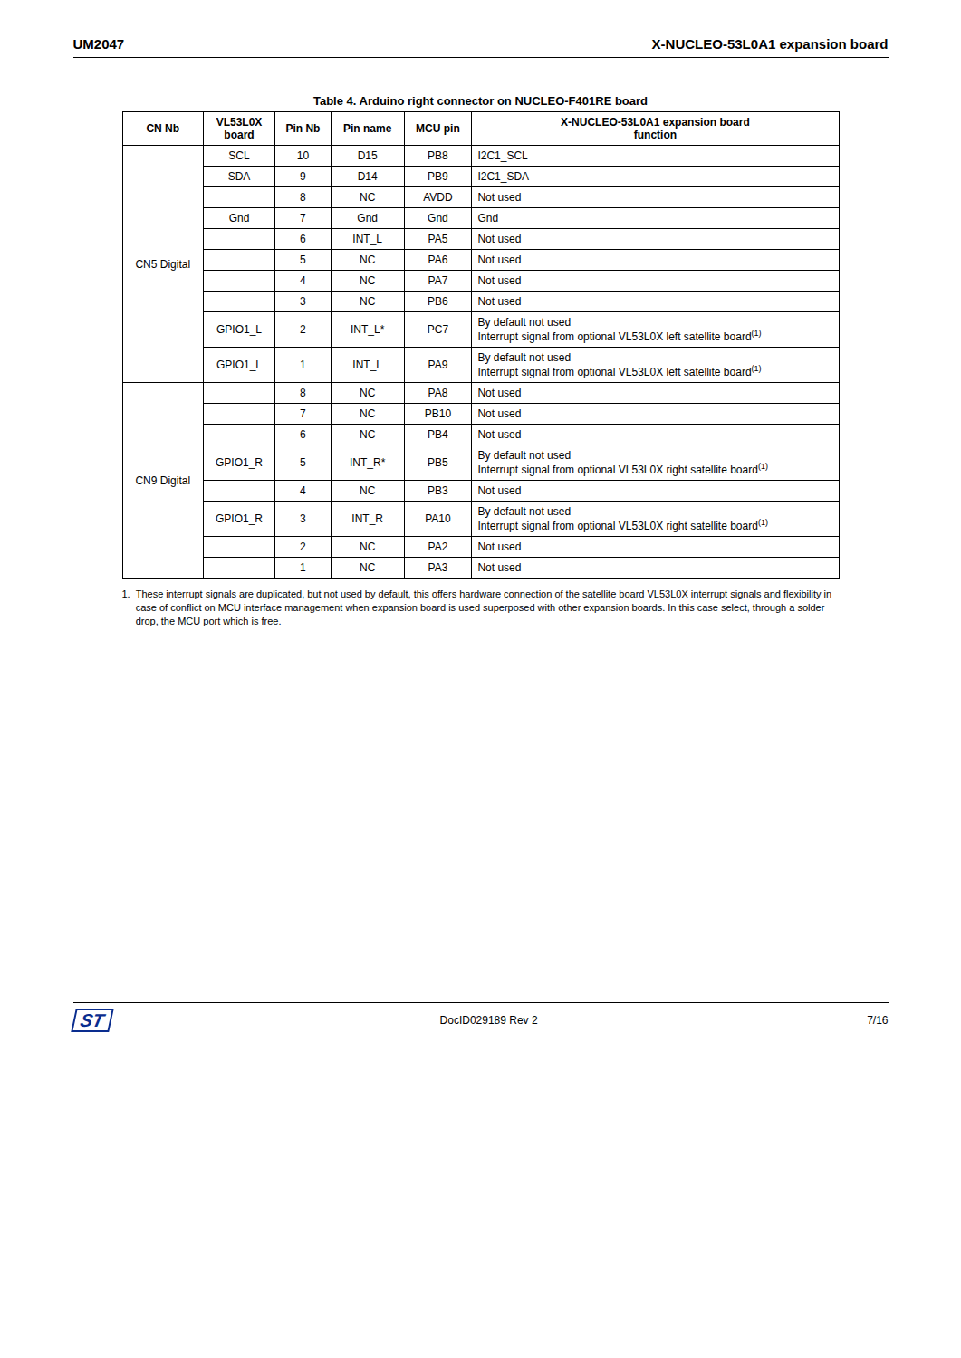UM2047
X-NUCLEO-53L0A1 expansion board
Table 4. Arduino right connector on NUCLEO-F401RE board
| CN Nb | VL53L0X board | Pin Nb | Pin name | MCU pin | X-NUCLEO-53L0A1 expansion board function |
| --- | --- | --- | --- | --- | --- |
| CN5 Digital | SCL | 10 | D15 | PB8 | I2C1_SCL |
| SDA | 9 | D14 | PB9 | I2C1_SDA |
| | 8 | NC | AVDD | Not used |
| Gnd | 7 | Gnd | Gnd | Gnd |
| | 6 | INT_L | PA5 | Not used |
| | 5 | NC | PA6 | Not used |
| | 4 | NC | PA7 | Not used |
| | 3 | NC | PB6 | Not used |
| GPIO1_L | 2 | INT_L* | PC7 | By default not used Interrupt signal from optional VL53L0X left satellite board (1) |
| GPIO1_L | 1 | INT_L | PA9 | By default not used Interrupt signal from optional VL53L0X left satellite board (1) |
| CN9 Digital | | 8 | NC | PA8 | Not used |
| | 7 | NC | PB10 | Not used |
| | 6 | NC | PB4 | Not used |
| GPIO1_R | 5 | INT_R* | PB5 | By default not used Interrupt signal from optional VL53L0X right satellite board (1) |
| | 4 | NC | PB3 | Not used |
| GPIO1_R | 3 | INT_R | PA10 | By default not used Interrupt signal from optional VL53L0X right satellite board (1) |
| | 2 | NC | PA2 | Not used |
| | 1 | NC | PA3 | Not used |
1.
These interrupt signals are duplicated, but not used by default, this offers hardware connection of the satellite board VL53L0X interrupt signals and flexibility in case of conflict on MCU interface management when expansion board is used superposed with other expansion boards. In this case select, through a solder drop, the MCU port which is free.
ST
DocID029189 Rev 2
7/16